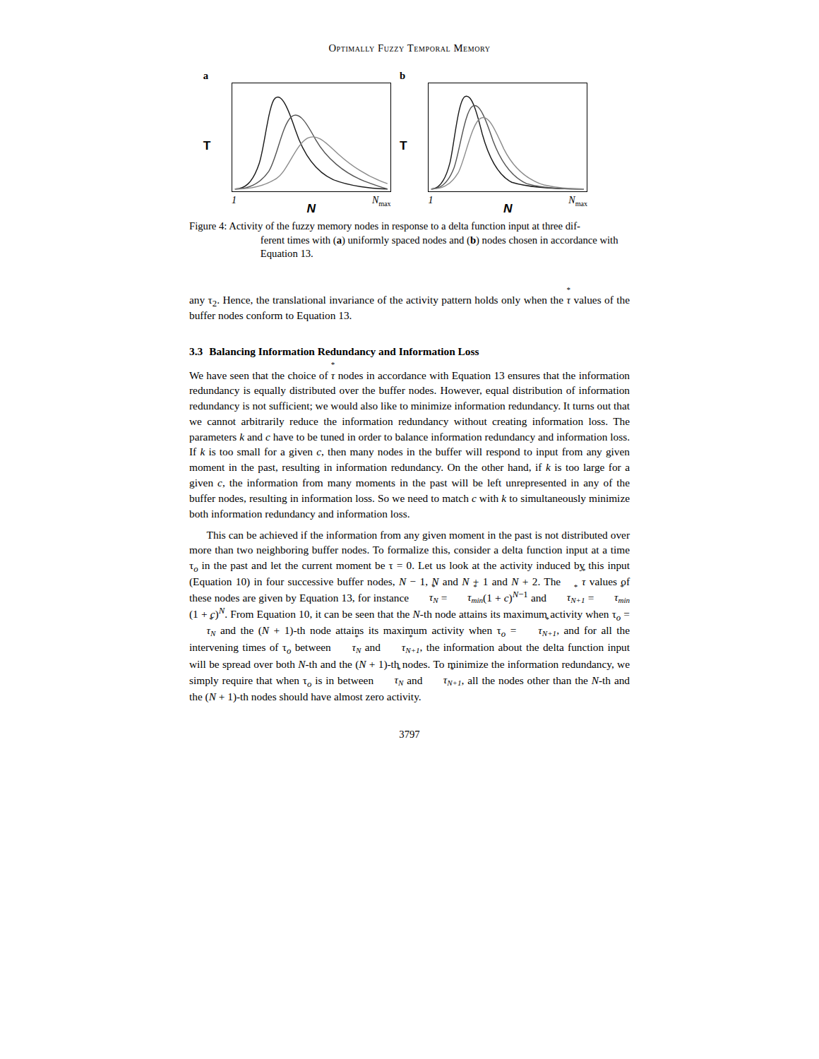Optimally Fuzzy Temporal Memory
a
T
1 N Nmax
b
T
1 N Nmax
Figure 4: Activity of the fuzzy memory nodes in response to a delta function input at three dif- ferent times with (a) uniformly spaced nodes and (b) nodes chosen in accordance with Equation 13.
any τ2. Hence, the translational invariance of the activity pattern holds only when the *τ values of the buffer nodes conform to Equation 13.
3.3 Balancing Information Redundancy and Information Loss
We have seen that the choice of *τ nodes in accordance with Equation 13 ensures that the information redundancy is equally distributed over the buffer nodes. However, equal distribution of information redundancy is not sufficient; we would also like to minimize information redundancy. It turns out that we cannot arbitrarily reduce the information redundancy without creating information loss. The parameters k and c have to be tuned in order to balance information redundancy and information loss. If k is too small for a given c, then many nodes in the buffer will respond to input from any given moment in the past, resulting in information redundancy. On the other hand, if k is too large for a given c, the information from many moments in the past will be left unrepresented in any of the buffer nodes, resulting in information loss. So we need to match c with k to simultaneously minimize both information redundancy and information loss.
This can be achieved if the information from any given moment in the past is not distributed over more than two neighboring buffer nodes. To formalize this, consider a delta function input at a time τo in the past and let the current moment be τ = 0. Let us look at the activity induced by this input (Equation 10) in four successive buffer nodes, N − 1, N and N + 1 and N + 2. The *τ values of these nodes are given by Equation 13, for instance *τN = *τmin(1 + c)N−1 and *τN+1 = *τmin(1 + c)N. From Equation 10, it can be seen that the N-th node attains its maximum activity when τo = *τN and the (N + 1)-th node attains its maximum activity when τo = *τN+1, and for all the intervening times of τo between *τN and *τN+1, the information about the delta function input will be spread over both N-th and the (N + 1)-th nodes. To minimize the information redundancy, we simply require that when τo is in between *τN and *τN+1, all the nodes other than the N-th and the (N + 1)-th nodes should have almost zero activity.
3797